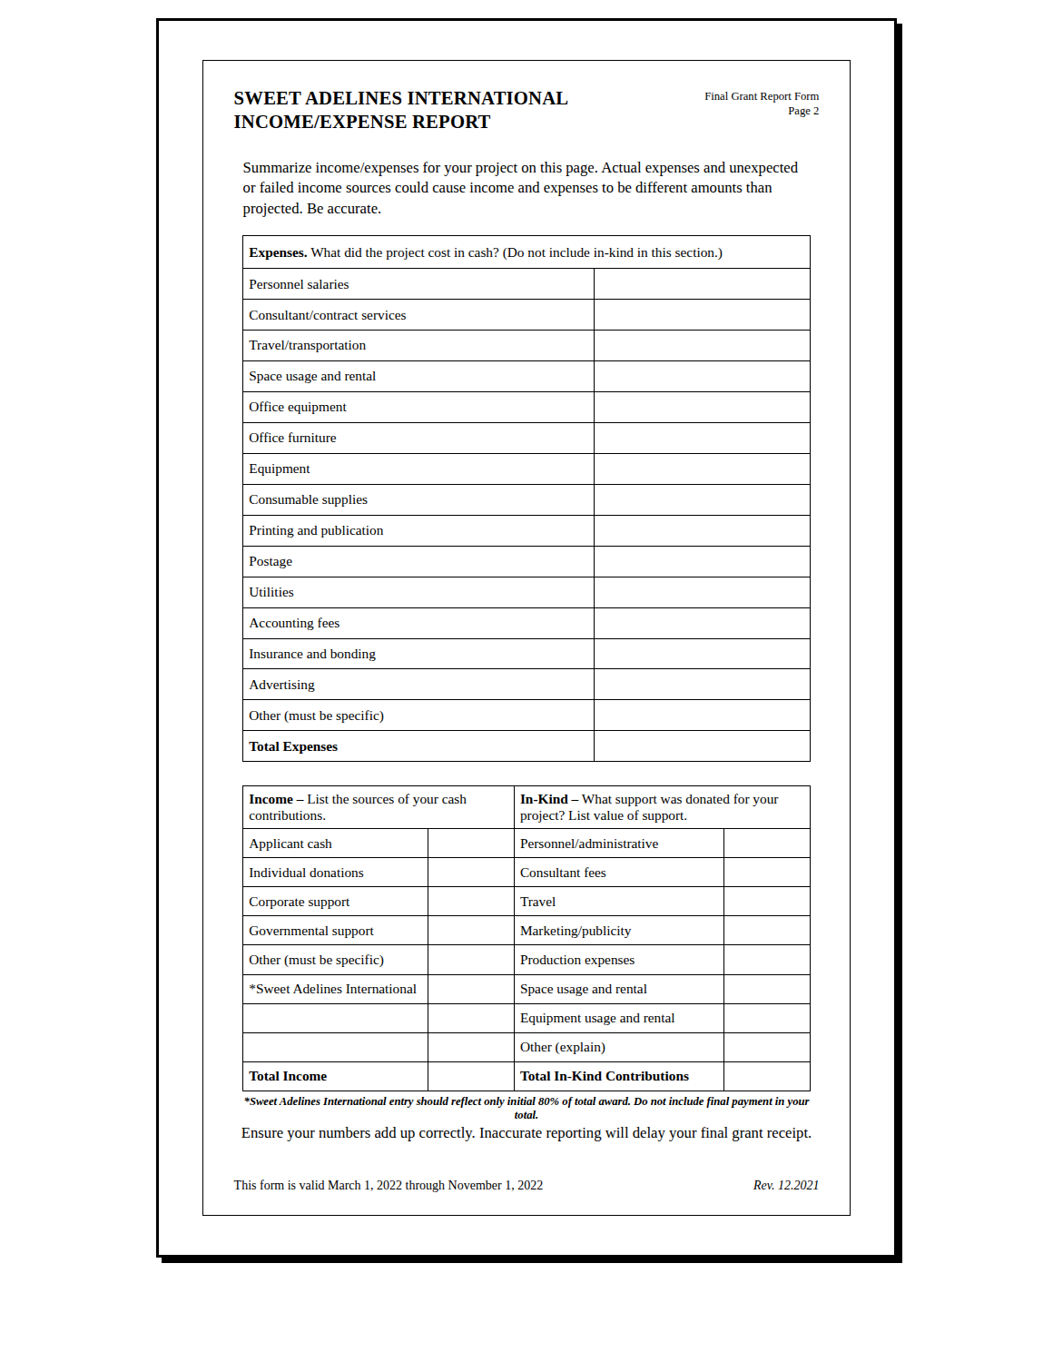SWEET ADELINES INTERNATIONAL
INCOME/EXPENSE REPORT
Final Grant Report Form
Page 2
Summarize income/expenses for your project on this page. Actual expenses and unexpected or failed income sources could cause income and expenses to be different amounts than projected. Be accurate.
| Expenses. What did the project cost in cash? (Do not include in-kind in this section.) |
| Personnel salaries | |
| Consultant/contract services | |
| Travel/transportation | |
| Space usage and rental | |
| Office equipment | |
| Office furniture | |
| Equipment | |
| Consumable supplies | |
| Printing and publication | |
| Postage | |
| Utilities | |
| Accounting fees | |
| Insurance and bonding | |
| Advertising | |
| Other (must be specific) | |
| Total Expenses | |
| Income – List the sources of your cash contributions. | In-Kind – What support was donated for your project? List value of support. |
| Applicant cash | | Personnel/administrative | |
| Individual donations | | Consultant fees | |
| Corporate support | | Travel | |
| Governmental support | | Marketing/publicity | |
| Other (must be specific) | | Production expenses | |
| *Sweet Adelines International | | Space usage and rental | |
| | | Equipment usage and rental | |
| | | Other (explain) | |
| Total Income | | Total In-Kind Contributions | |
*Sweet Adelines International entry should reflect only initial 80% of total award. Do not include final payment in your total.
Ensure your numbers add up correctly. Inaccurate reporting will delay your final grant receipt.
This form is valid March 1, 2022 through November 1, 2022
Rev. 12.2021